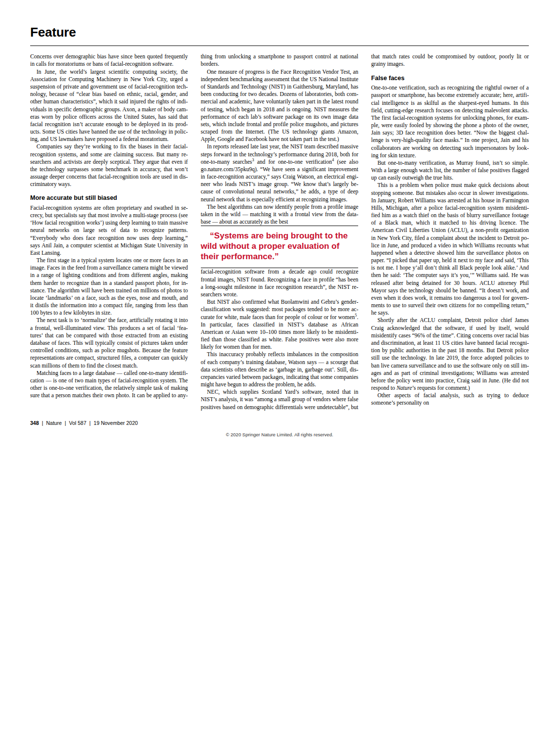Feature
Concerns over demographic bias have since been quoted frequently in calls for moratoriums or bans of facial-recognition software.
In June, the world’s largest scientific computing society, the Association for Computing Machinery in New York City, urged a suspension of private and government use of facial-recognition technology, because of “clear bias based on ethnic, racial, gender, and other human characteristics”, which it said injured the rights of individuals in specific demographic groups. Axon, a maker of body cameras worn by police officers across the United States, has said that facial recognition isn’t accurate enough to be deployed in its products. Some US cities have banned the use of the technology in policing, and US lawmakers have proposed a federal moratorium.
Companies say they’re working to fix the biases in their facial-recognition systems, and some are claiming success. But many researchers and activists are deeply sceptical. They argue that even if the technology surpasses some benchmark in accuracy, that won’t assuage deeper concerns that facial-recognition tools are used in discriminatory ways.
More accurate but still biased
Facial-recognition systems are often proprietary and swathed in secrecy, but specialists say that most involve a multi-stage process (see ‘How facial recognition works’) using deep learning to train massive neural networks on large sets of data to recognize patterns. “Everybody who does face recognition now uses deep learning,” says Anil Jain, a computer scientist at Michigan State University in East Lansing.
The first stage in a typical system locates one or more faces in an image. Faces in the feed from a surveillance camera might be viewed in a range of lighting conditions and from different angles, making them harder to recognize than in a standard passport photo, for instance. The algorithm will have been trained on millions of photos to locate ‘landmarks’ on a face, such as the eyes, nose and mouth, and it distils the information into a compact file, ranging from less than 100 bytes to a few kilobytes in size.
The next task is to ‘normalize’ the face, artificially rotating it into a frontal, well-illuminated view. This produces a set of facial ‘features’ that can be compared with those extracted from an existing database of faces. This will typically consist of pictures taken under controlled conditions, such as police mugshots. Because the feature representations are compact, structured files, a computer can quickly scan millions of them to find the closest match.
Matching faces to a large database — called one-to-many identification — is one of two main types of facial-recognition system. The other is one-to-one verification, the relatively simple task of making sure that a person matches their own photo. It can be applied to anything from unlocking a smartphone to passport control at national borders.
One measure of progress is the Face Recognition Vendor Test, an independent benchmarking assessment that the US National Institute of Standards and Technology (NIST) in Gaithersburg, Maryland, has been conducting for two decades. Dozens of laboratories, both commercial and academic, have voluntarily taken part in the latest round of testing, which began in 2018 and is ongoing. NIST measures the performance of each lab’s software package on its own image data sets, which include frontal and profile police mugshots, and pictures scraped from the Internet. (The US technology giants Amazon, Apple, Google and Facebook have not taken part in the test.)
In reports released late last year, the NIST team described massive steps forward in the technology’s performance during 2018, both for one-to-many searches3 and for one-to-one verification4 (see also go.nature.com/35pku9q). “We have seen a significant improvement in face-recognition accuracy,” says Craig Watson, an electrical engineer who leads NIST’s image group. “We know that’s largely because of convolutional neural networks,” he adds, a type of deep neural network that is especially efficient at recognizing images.
The best algorithms can now identify people from a profile image taken in the wild — matching it with a frontal view from the database — about as accurately as the best
“Systems are being brought to the wild without a proper evaluation of their performance.”
facial-recognition software from a decade ago could recognize frontal images, NIST found. Recognizing a face in profile “has been a long-sought milestone in face recognition research”, the NIST researchers wrote.
But NIST also confirmed what Buolamwini and Gebru’s gender-classification work suggested: most packages tended to be more accurate for white, male faces than for people of colour or for women5. In particular, faces classified in NIST’s database as African American or Asian were 10–100 times more likely to be misidentified than those classified as white. False positives were also more likely for women than for men.
This inaccuracy probably reflects imbalances in the composition of each company’s training database, Watson says — a scourge that data scientists often describe as ‘garbage in, garbage out’. Still, discrepancies varied between packages, indicating that some companies might have begun to address the problem, he adds.
NEC, which supplies Scotland Yard’s software, noted that in NIST’s analysis, it was “among a small group of vendors where false positives based on demographic differentials were undetectable”, but that match rates could be compromised by outdoor, poorly lit or grainy images.
False faces
One-to-one verification, such as recognizing the rightful owner of a passport or smartphone, has become extremely accurate; here, artificial intelligence is as skilful as the sharpest-eyed humans. In this field, cutting-edge research focuses on detecting malevolent attacks. The first facial-recognition systems for unlocking phones, for example, were easily fooled by showing the phone a photo of the owner, Jain says; 3D face recognition does better. “Now the biggest challenge is very-high-quality face masks.” In one project, Jain and his collaborators are working on detecting such impersonators by looking for skin texture.
But one-to-many verification, as Murray found, isn’t so simple. With a large enough watch list, the number of false positives flagged up can easily outweigh the true hits.
This is a problem when police must make quick decisions about stopping someone. But mistakes also occur in slower investigations. In January, Robert Williams was arrested at his house in Farmington Hills, Michigan, after a police facial-recognition system misidentified him as a watch thief on the basis of blurry surveillance footage of a Black man, which it matched to his driving licence. The American Civil Liberties Union (ACLU), a non-profit organization in New York City, filed a complaint about the incident to Detroit police in June, and produced a video in which Williams recounts what happened when a detective showed him the surveillance photos on paper. “I picked that paper up, held it next to my face and said, ‘This is not me. I hope y’all don’t think all Black people look alike.’ And then he said: ‘The computer says it’s you,’” Williams said. He was released after being detained for 30 hours. ACLU attorney Phil Mayor says the technology should be banned. “It doesn’t work, and even when it does work, it remains too dangerous a tool for governments to use to surveil their own citizens for no compelling return,” he says.
Shortly after the ACLU complaint, Detroit police chief James Craig acknowledged that the software, if used by itself, would misidentify cases “96% of the time”. Citing concerns over racial bias and discrimination, at least 11 US cities have banned facial recognition by public authorities in the past 18 months. But Detroit police still use the technology. In late 2019, the force adopted policies to ban live camera surveillance and to use the software only on still images and as part of criminal investigations; Williams was arrested before the policy went into practice, Craig said in June. (He did not respond to Nature’s requests for comment.)
Other aspects of facial analysis, such as trying to deduce someone’s personality on
348|Nature|Vol 587|19 November 2020
© 2020 Springer Nature Limited. All rights reserved.